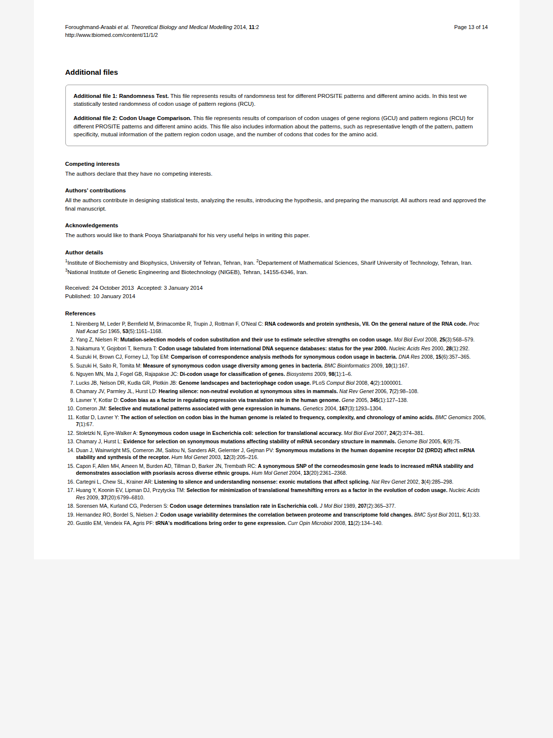Foroughmand-Araabi et al. Theoretical Biology and Medical Modelling 2014, 11:2
http://www.tbiomed.com/content/11/1/2
Page 13 of 14
Additional files
Additional file 1: Randomness Test. This file represents results of randomness test for different PROSITE patterns and different amino acids. In this test we statistically tested randomness of codon usage of pattern regions (RCU).
Additional file 2: Codon Usage Comparison. This file represents results of comparison of codon usages of gene regions (GCU) and pattern regions (RCU) for different PROSITE patterns and different amino acids. This file also includes information about the patterns, such as representative length of the pattern, pattern specificity, mutual information of the pattern region codon usage, and the number of codons that codes for the amino acid.
Competing interests
The authors declare that they have no competing interests.
Authors’ contributions
All the authors contribute in designing statistical tests, analyzing the results, introducing the hypothesis, and preparing the manuscript. All authors read and approved the final manuscript.
Acknowledgements
The authors would like to thank Pooya Shariatpanahi for his very useful helps in writing this paper.
Author details
1Institute of Biochemistry and Biophysics, University of Tehran, Tehran, Iran. 2Departement of Mathematical Sciences, Sharif University of Technology, Tehran, Iran. 3National Institute of Genetic Engineering and Biotechnology (NIGEB), Tehran, 14155-6346, Iran.
Received: 24 October 2013 Accepted: 3 January 2014
Published: 10 January 2014
References
Nirenberg M, Leder P, Bernfield M, Brimacombe R, Trupin J, Rottman F, O'Neal C: RNA codewords and protein synthesis, VII. On the general nature of the RNA code. Proc Natl Acad Sci 1965, 53(5):1161–1168.
Yang Z, Nielsen R: Mutation-selection models of codon substitution and their use to estimate selective strengths on codon usage. Mol Biol Evol 2008, 25(3):568–579.
Nakamura Y, Gojobori T, Ikemura T: Codon usage tabulated from international DNA sequence databases: status for the year 2000. Nucleic Acids Res 2000, 28(1):292.
Suzuki H, Brown CJ, Forney LJ, Top EM: Comparison of correspondence analysis methods for synonymous codon usage in bacteria. DNA Res 2008, 15(6):357–365.
Suzuki H, Saito R, Tomita M: Measure of synonymous codon usage diversity among genes in bacteria. BMC Bioinformatics 2009, 10(1):167.
Nguyen MN, Ma J, Fogel GB, Rajapakse JC: Di-codon usage for classification of genes. Biosystems 2009, 98(1):1–6.
Lucks JB, Nelson DR, Kudla GR, Plotkin JB: Genome landscapes and bacteriophage codon usage. PLoS Comput Biol 2008, 4(2):1000001.
Chamary JV, Parmley JL, Hurst LD: Hearing silence: non-neutral evolution at synonymous sites in mammals. Nat Rev Genet 2006, 7(2):98–108.
Lavner Y, Kotlar D: Codon bias as a factor in regulating expression via translation rate in the human genome. Gene 2005, 345(1):127–138.
Comeron JM: Selective and mutational patterns associated with gene expression in humans. Genetics 2004, 167(3):1293–1304.
Kotlar D, Lavner Y: The action of selection on codon bias in the human genome is related to frequency, complexity, and chronology of amino acids. BMC Genomics 2006, 7(1):67.
Stoletzki N, Eyre-Walker A: Synonymous codon usage in Escherichia coli: selection for translational accuracy. Mol Biol Evol 2007, 24(2):374–381.
Chamary J, Hurst L: Evidence for selection on synonymous mutations affecting stability of mRNA secondary structure in mammals. Genome Biol 2005, 6(9):75.
Duan J, Wainwright MS, Comeron JM, Saitou N, Sanders AR, Gelernter J, Gejman PV: Synonymous mutations in the human dopamine receptor D2 (DRD2) affect mRNA stability and synthesis of the receptor. Hum Mol Genet 2003, 12(3):205–216.
Capon F, Allen MH, Ameen M, Burden AD, Tillman D, Barker JN, Trembath RC: A synonymous SNP of the corneodesmosin gene leads to increased mRNA stability and demonstrates association with psoriasis across diverse ethnic groups. Hum Mol Genet 2004, 13(20):2361–2368.
Cartegni L, Chew SL, Krainer AR: Listening to silence and understanding nonsense: exonic mutations that affect splicing. Nat Rev Genet 2002, 3(4):285–298.
Huang Y, Koonin EV, Lipman DJ, Przytycka TM: Selection for minimization of translational frameshifting errors as a factor in the evolution of codon usage. Nucleic Acids Res 2009, 37(20):6799–6810.
Sorensen MA, Kurland CG, Pedersen S: Codon usage determines translation rate in Escherichia coli. J Mol Biol 1989, 207(2):365–377.
Hernandez RO, Bordel S, Nielsen J: Codon usage variability determines the correlation between proteome and transcriptome fold changes. BMC Syst Biol 2011, 5(1):33.
Gustilo EM, Vendeix FA, Agris PF: tRNA's modifications bring order to gene expression. Curr Opin Microbiol 2008, 11(2):134–140.